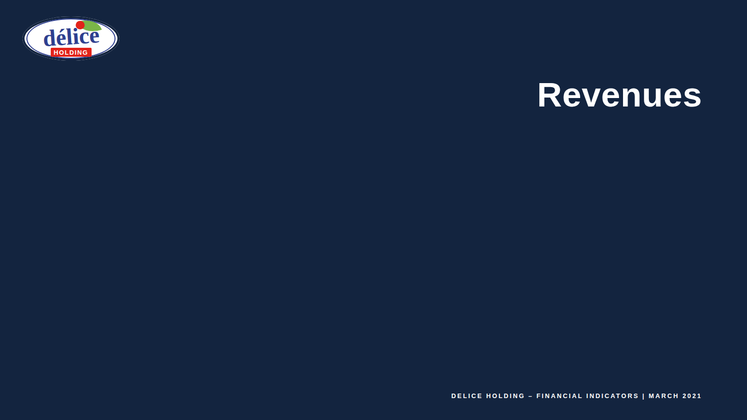délice HOLDING
Revenues
Delice Holding – Financial Indicators | March 2021